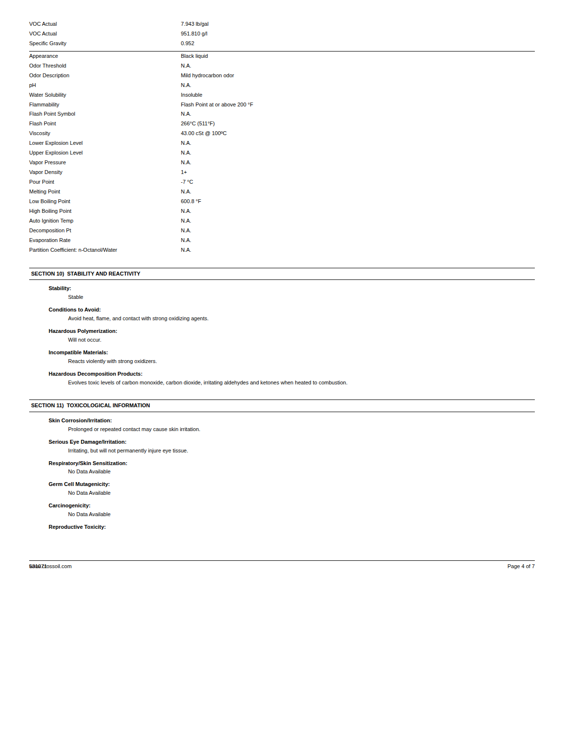| VOC Actual | 7.943 lb/gal |
| VOC Actual | 951.810 g/l |
| Specific Gravity | 0.952 |
| Appearance | Black liquid |
| Odor Threshold | N.A. |
| Odor Description | Mild hydrocarbon odor |
| pH | N.A. |
| Water Solubility | Insoluble |
| Flammability | Flash Point at or above 200 °F |
| Flash Point Symbol | N.A. |
| Flash Point | 266°C (511°F) |
| Viscosity | 43.00 cSt @ 100ºC |
| Lower Explosion Level | N.A. |
| Upper Explosion Level | N.A. |
| Vapor Pressure | N.A. |
| Vapor Density | 1+ |
| Pour Point | -7 °C |
| Melting Point | N.A. |
| Low Boiling Point | 600.8 °F |
| High Boiling Point | N.A. |
| Auto Ignition Temp | N.A. |
| Decomposition Pt | N.A. |
| Evaporation Rate | N.A. |
| Partition Coefficient: n-Octanol/Water | N.A. |
SECTION 10) STABILITY AND REACTIVITY
Stability:
Stable
Conditions to Avoid:
Avoid heat, flame, and contact with strong oxidizing agents.
Hazardous Polymerization:
Will not occur.
Incompatible Materials:
Reacts violently with strong oxidizers.
Hazardous Decomposition Products:
Evolves toxic levels of carbon monoxide, carbon dioxide, irritating aldehydes and ketones when heated to combustion.
SECTION 11) TOXICOLOGICAL INFORMATION
Skin Corrosion/Irritation:
Prolonged or repeated contact may cause skin irritation.
Serious Eye Damage/Irritation:
Irritating, but will not permanently injure eye tissue.
Respiratory/Skin Sensitization:
No Data Available
Germ Cell Mutagenicity:
No Data Available
Carcinogenicity:
No Data Available
Reproductive Toxicity:
531071 www.crossoil.com Page 4 of 7